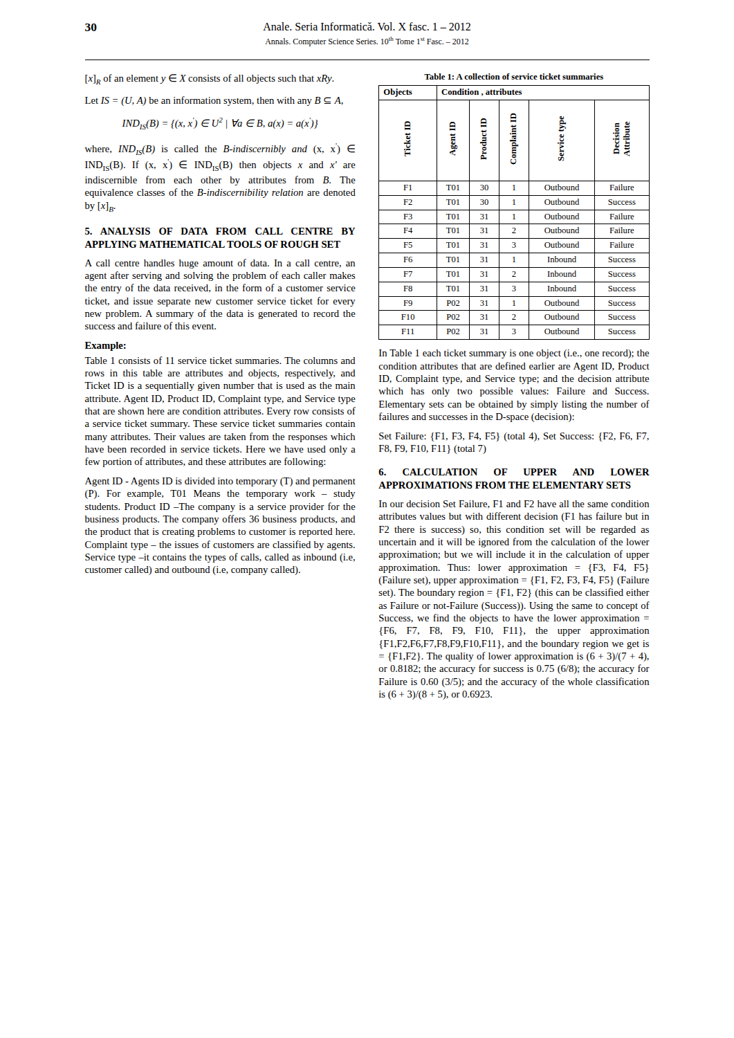30
Anale. Seria Informatică. Vol. X fasc. 1 – 2012
Annals. Computer Science Series. 10th Tome 1st Fasc. – 2012
[x]R of an element y ∈ X consists of all objects such that xRy.
Let IS = (U, A) be an information system, then with any B ⊆ A,
INDIS(B) = {(x, x') ∈ U2 | ∀a ∈ B, a(x) = a(x')}
where, INDIS(B) is called the B-indiscernibly and (x, x') ∈ INDIS(B). If (x, x') ∈ INDIS(B) then objects x and x' are indiscernible from each other by attributes from B. The equivalence classes of the B-indiscernibility relation are denoted by [x]B.
5. Analysis of data from call centre by applying mathematical tools of rough set
A call centre handles huge amount of data. In a call centre, an agent after serving and solving the problem of each caller makes the entry of the data received, in the form of a customer service ticket, and issue separate new customer service ticket for every new problem. A summary of the data is generated to record the success and failure of this event.
Example:
Table 1 consists of 11 service ticket summaries. The columns and rows in this table are attributes and objects, respectively, and Ticket ID is a sequentially given number that is used as the main attribute. Agent ID, Product ID, Complaint type, and Service type that are shown here are condition attributes. Every row consists of a service ticket summary. These service ticket summaries contain many attributes. Their values are taken from the responses which have been recorded in service tickets. Here we have used only a few portion of attributes, and these attributes are following:
Agent ID - Agents ID is divided into temporary (T) and permanent (P). For example, T01 Means the temporary work – study students. Product ID –The company is a service provider for the business products. The company offers 36 business products, and the product that is creating problems to customer is reported here. Complaint type – the issues of customers are classified by agents. Service type –it contains the types of calls, called as inbound (i.e, customer called) and outbound (i.e, company called).
Table 1: A collection of service ticket summaries
| Objects | Condition , attributes |
| --- | --- |
| Ticket ID | Agent ID | Product ID | Complaint ID | Service type | Decision Attribute |
| F1 | T01 | 30 | 1 | Outbound | Failure |
| F2 | T01 | 30 | 1 | Outbound | Success |
| F3 | T01 | 31 | 1 | Outbound | Failure |
| F4 | T01 | 31 | 2 | Outbound | Failure |
| F5 | T01 | 31 | 3 | Outbound | Failure |
| F6 | T01 | 31 | 1 | Inbound | Success |
| F7 | T01 | 31 | 2 | Inbound | Success |
| F8 | T01 | 31 | 3 | Inbound | Success |
| F9 | P02 | 31 | 1 | Outbound | Success |
| F10 | P02 | 31 | 2 | Outbound | Success |
| F11 | P02 | 31 | 3 | Outbound | Success |
In Table 1 each ticket summary is one object (i.e., one record); the condition attributes that are defined earlier are Agent ID, Product ID, Complaint type, and Service type; and the decision attribute which has only two possible values: Failure and Success. Elementary sets can be obtained by simply listing the number of failures and successes in the D-space (decision):
Set Failure: {F1, F3, F4, F5} (total 4), Set Success: {F2, F6, F7, F8, F9, F10, F11} (total 7)
6. Calculation of upper and lower approximations from the elementary sets
In our decision Set Failure, F1 and F2 have all the same condition attributes values but with different decision (F1 has failure but in F2 there is success) so, this condition set will be regarded as uncertain and it will be ignored from the calculation of the lower approximation; but we will include it in the calculation of upper approximation. Thus: lower approximation = {F3, F4, F5} (Failure set), upper approximation = {F1, F2, F3, F4, F5} (Failure set). The boundary region = {F1, F2} (this can be classified either as Failure or not-Failure (Success)). Using the same to concept of Success, we find the objects to have the lower approximation = {F6, F7, F8, F9, F10, F11}, the upper approximation {F1,F2,F6,F7,F8,F9,F10,F11}, and the boundary region we get is = {F1,F2}. The quality of lower approximation is (6 + 3)/(7 + 4), or 0.8182; the accuracy for success is 0.75 (6/8); the accuracy for Failure is 0.60 (3/5); and the accuracy of the whole classification is (6 + 3)/(8 + 5), or 0.6923.